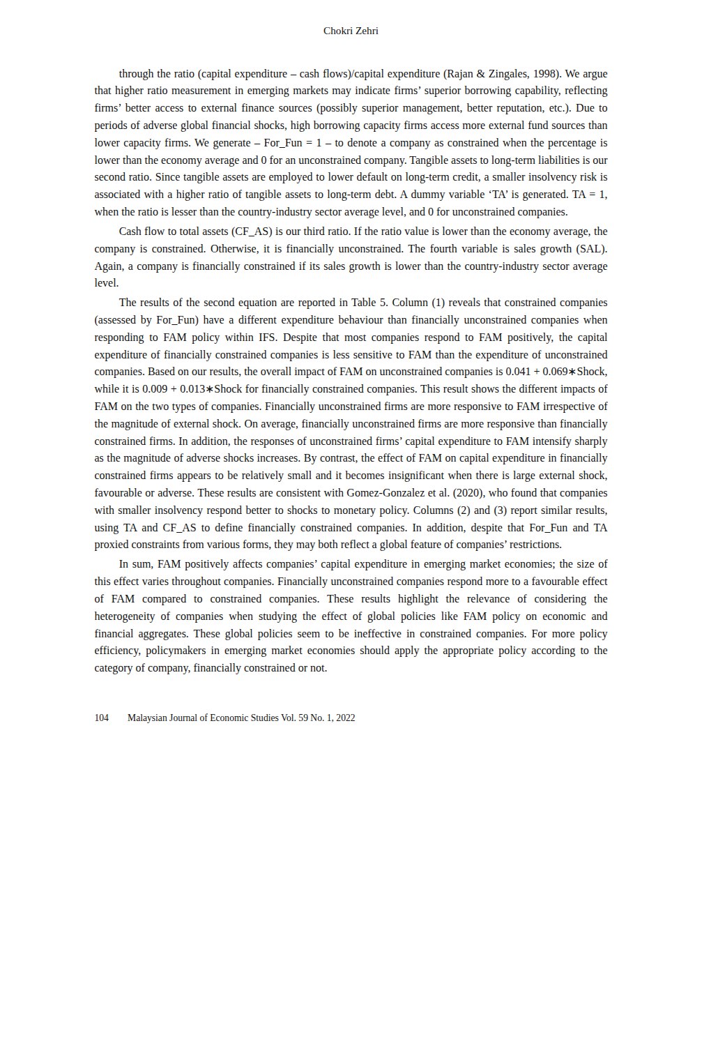Chokri Zehri
through the ratio (capital expenditure – cash flows)/capital expenditure (Rajan & Zingales, 1998). We argue that higher ratio measurement in emerging markets may indicate firms’ superior borrowing capability, reflecting firms’ better access to external finance sources (possibly superior management, better reputation, etc.). Due to periods of adverse global financial shocks, high borrowing capacity firms access more external fund sources than lower capacity firms. We generate – For_Fun = 1 – to denote a company as constrained when the percentage is lower than the economy average and 0 for an unconstrained company. Tangible assets to long-term liabilities is our second ratio. Since tangible assets are employed to lower default on long-term credit, a smaller insolvency risk is associated with a higher ratio of tangible assets to long-term debt. A dummy variable ‘TA’ is generated. TA = 1, when the ratio is lesser than the country-industry sector average level, and 0 for unconstrained companies.
Cash flow to total assets (CF_AS) is our third ratio. If the ratio value is lower than the economy average, the company is constrained. Otherwise, it is financially unconstrained. The fourth variable is sales growth (SAL). Again, a company is financially constrained if its sales growth is lower than the country-industry sector average level.
The results of the second equation are reported in Table 5. Column (1) reveals that constrained companies (assessed by For_Fun) have a different expenditure behaviour than financially unconstrained companies when responding to FAM policy within IFS. Despite that most companies respond to FAM positively, the capital expenditure of financially constrained companies is less sensitive to FAM than the expenditure of unconstrained companies. Based on our results, the overall impact of FAM on unconstrained companies is 0.041 + 0.069∗Shock, while it is 0.009 + 0.013∗Shock for financially constrained companies. This result shows the different impacts of FAM on the two types of companies. Financially unconstrained firms are more responsive to FAM irrespective of the magnitude of external shock. On average, financially unconstrained firms are more responsive than financially constrained firms. In addition, the responses of unconstrained firms’ capital expenditure to FAM intensify sharply as the magnitude of adverse shocks increases. By contrast, the effect of FAM on capital expenditure in financially constrained firms appears to be relatively small and it becomes insignificant when there is large external shock, favourable or adverse. These results are consistent with Gomez-Gonzalez et al. (2020), who found that companies with smaller insolvency respond better to shocks to monetary policy. Columns (2) and (3) report similar results, using TA and CF_AS to define financially constrained companies. In addition, despite that For_Fun and TA proxied constraints from various forms, they may both reflect a global feature of companies’ restrictions.
In sum, FAM positively affects companies’ capital expenditure in emerging market economies; the size of this effect varies throughout companies. Financially unconstrained companies respond more to a favourable effect of FAM compared to constrained companies. These results highlight the relevance of considering the heterogeneity of companies when studying the effect of global policies like FAM policy on economic and financial aggregates. These global policies seem to be ineffective in constrained companies. For more policy efficiency, policymakers in emerging market economies should apply the appropriate policy according to the category of company, financially constrained or not.
104 Malaysian Journal of Economic Studies Vol. 59 No. 1, 2022